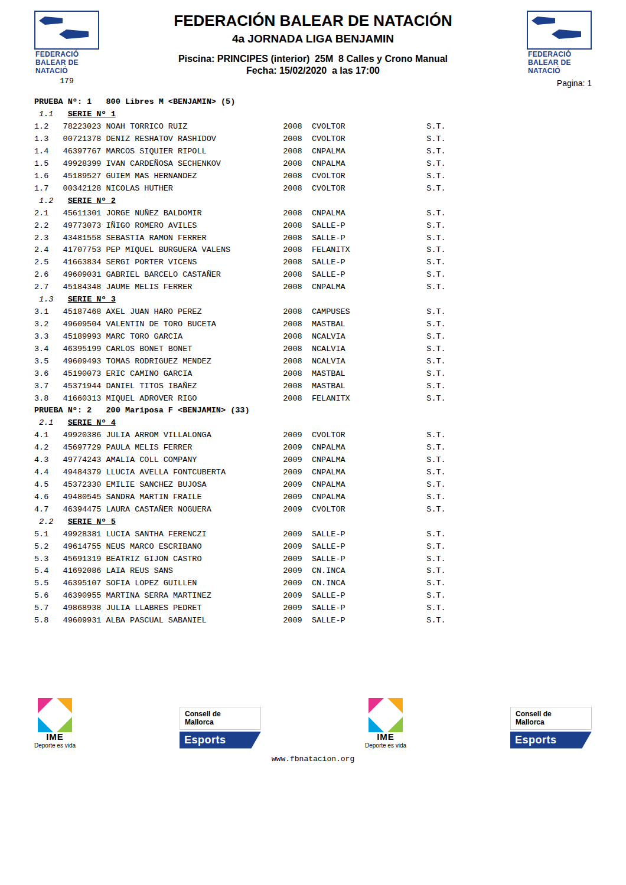FEDERACIÓ
BALEAR DE
NATACIÓ
179
FEDERACIÓN BALEAR DE NATACIÓN
4a JORNADA LIGA BENJAMIN
Piscina: PRINCIPES (interior) 25M 8 Calles y Crono Manual
Fecha: 15/02/2020 a las 17:00
FEDERACIÓ
BALEAR DE
NATACIÓ
Pagina: 1
PRUEBA Nº: 1 800 Libres M <BENJAMIN> (5) 1.1 SERIE Nº 1 1.2 78223023 NOAH TORRICO RUIZ 2008 CVOLTOR S.T. 1.3 00721378 DENIZ RESHATOV RASHIDOV 2008 CVOLTOR S.T. 1.4 46397767 MARCOS SIQUIER RIPOLL 2008 CNPALMA S.T. 1.5 49928399 IVAN CARDEÑOSA SECHENKOV 2008 CNPALMA S.T. 1.6 45189527 GUIEM MAS HERNANDEZ 2008 CVOLTOR S.T. 1.7 00342128 NICOLAS HUTHER 2008 CVOLTOR S.T. 1.2 SERIE Nº 2 2.1 45611301 JORGE NUÑEZ BALDOMIR 2008 CNPALMA S.T. 2.2 49773073 IÑIGO ROMERO AVILES 2008 SALLE-P S.T. 2.3 43481558 SEBASTIA RAMON FERRER 2008 SALLE-P S.T. 2.4 41707753 PEP MIQUEL BURGUERA VALENS 2008 FELANITX S.T. 2.5 41663834 SERGI PORTER VICENS 2008 SALLE-P S.T. 2.6 49609031 GABRIEL BARCELO CASTAÑER 2008 SALLE-P S.T. 2.7 45184348 JAUME MELIS FERRER 2008 CNPALMA S.T. 1.3 SERIE Nº 3 3.1 45187468 AXEL JUAN HARO PEREZ 2008 CAMPUSES S.T. 3.2 49609504 VALENTIN DE TORO BUCETA 2008 MASTBAL S.T. 3.3 45189993 MARC TORO GARCIA 2008 NCALVIA S.T. 3.4 46395199 CARLOS BONET BONET 2008 NCALVIA S.T. 3.5 49609493 TOMAS RODRIGUEZ MENDEZ 2008 NCALVIA S.T. 3.6 45190073 ERIC CAMINO GARCIA 2008 MASTBAL S.T. 3.7 45371944 DANIEL TITOS IBAÑEZ 2008 MASTBAL S.T. 3.8 41660313 MIQUEL ADROVER RIGO 2008 FELANITX S.T. PRUEBA Nº: 2 200 Mariposa F <BENJAMIN> (33) 2.1 SERIE Nº 4 4.1 49920386 JULIA ARROM VILLALONGA 2009 CVOLTOR S.T. 4.2 45697729 PAULA MELIS FERRER 2009 CNPALMA S.T. 4.3 49774243 AMALIA COLL COMPANY 2009 CNPALMA S.T. 4.4 49484379 LLUCIA AVELLA FONTCUBERTA 2009 CNPALMA S.T. 4.5 45372330 EMILIE SANCHEZ BUJOSA 2009 CNPALMA S.T. 4.6 49480545 SANDRA MARTIN FRAILE 2009 CNPALMA S.T. 4.7 46394475 LAURA CASTAÑER NOGUERA 2009 CVOLTOR S.T. 2.2 SERIE Nº 5 5.1 49928381 LUCIA SANTHA FERENCZI 2009 SALLE-P S.T. 5.2 49614755 NEUS MARCO ESCRIBANO 2009 SALLE-P S.T. 5.3 45691319 BEATRIZ GIJON CASTRO 2009 SALLE-P S.T. 5.4 41692086 LAIA REUS SANS 2009 CN.INCA S.T. 5.5 46395107 SOFIA LOPEZ GUILLEN 2009 CN.INCA S.T. 5.6 46390955 MARTINA SERRA MARTINEZ 2009 SALLE-P S.T. 5.7 49868938 JULIA LLABRES PEDRET 2009 SALLE-P S.T. 5.8 49609931 ALBA PASCUAL SABANIEL 2009 SALLE-P S.T.
IME
Deporte es vida
Consell de
Mallorca
Esports
IME
Deporte es vida
Consell de
Mallorca
Esports
www.fbnatacion.org